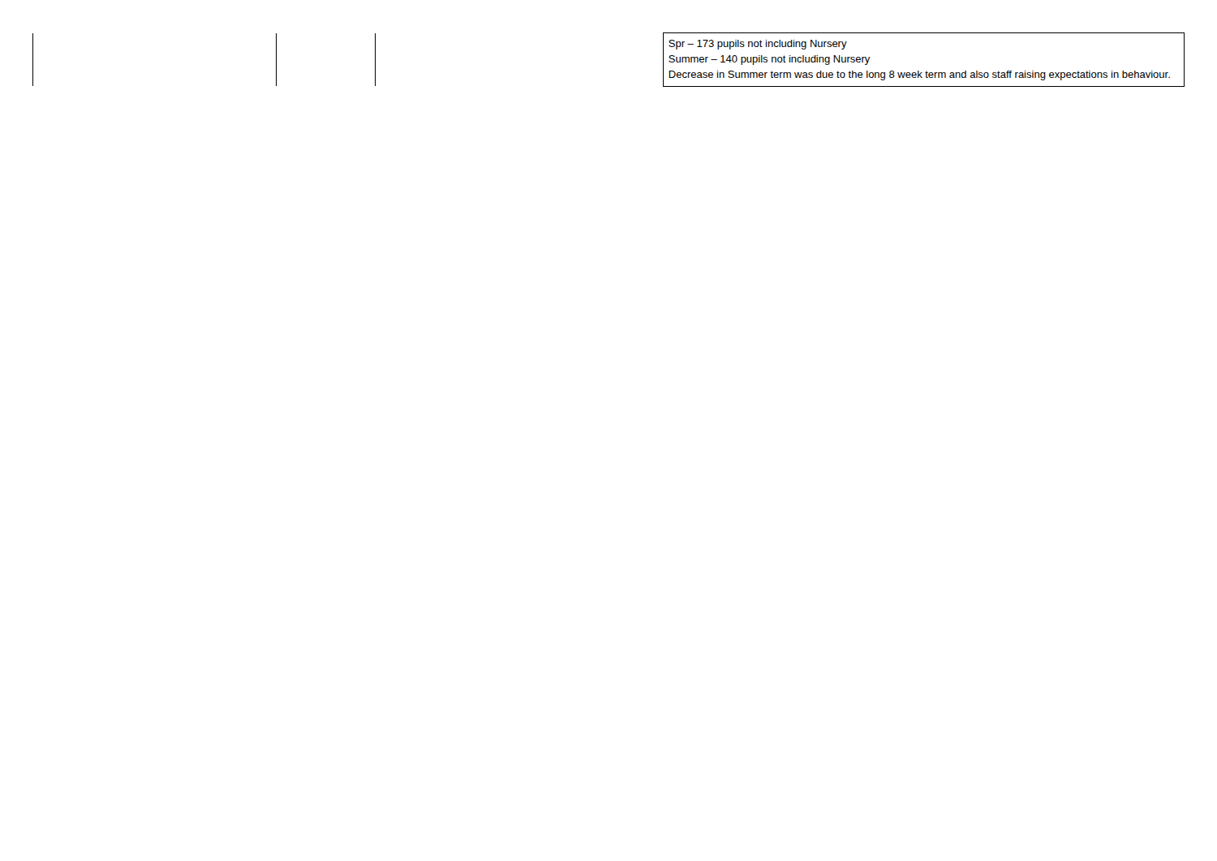| | | | Spr – 173 pupils not including Nursery Summer – 140 pupils not including Nursery Decrease in Summer term was due to the long 8 week term and also staff raising expectations in behaviour. |